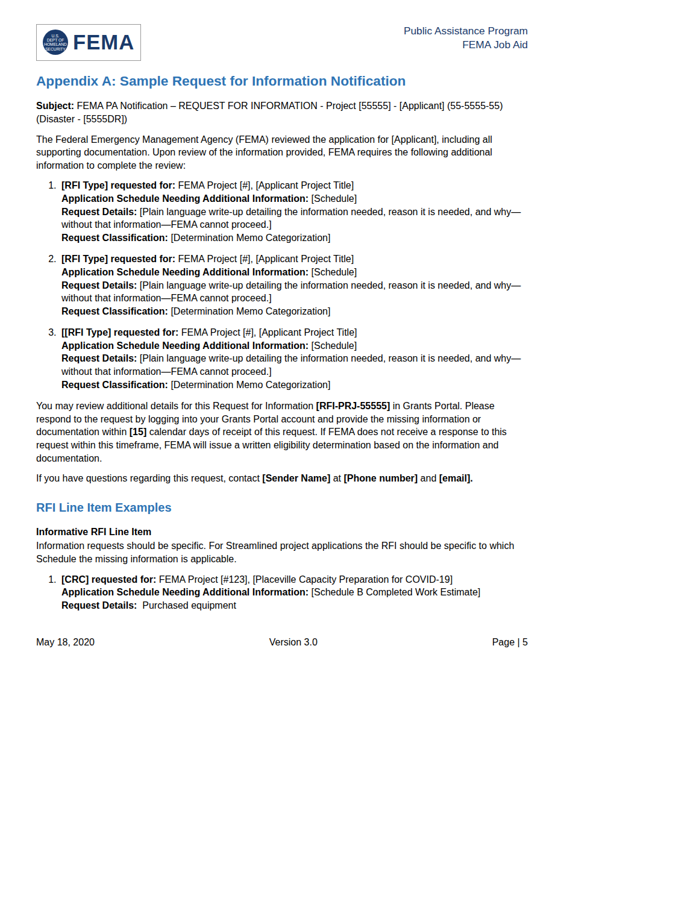U.S.
DEPT OF
HOMELAND
SECURITY
FEMA
Public Assistance Program
FEMA Job Aid
Appendix A: Sample Request for Information Notification
Subject: FEMA PA Notification – REQUEST FOR INFORMATION - Project [55555] - [Applicant] (55-5555-55) (Disaster - [5555DR])
The Federal Emergency Management Agency (FEMA) reviewed the application for [Applicant], including all supporting documentation. Upon review of the information provided, FEMA requires the following additional information to complete the review:
[RFI Type] requested for: FEMA Project [#], [Applicant Project Title] Application Schedule Needing Additional Information: [Schedule] Request Details: [Plain language write-up detailing the information needed, reason it is needed, and why—without that information—FEMA cannot proceed.] Request Classification: [Determination Memo Categorization]
[RFI Type] requested for: FEMA Project [#], [Applicant Project Title] Application Schedule Needing Additional Information: [Schedule] Request Details: [Plain language write-up detailing the information needed, reason it is needed, and why—without that information—FEMA cannot proceed.] Request Classification: [Determination Memo Categorization]
[[RFI Type] requested for: FEMA Project [#], [Applicant Project Title] Application Schedule Needing Additional Information: [Schedule] Request Details: [Plain language write-up detailing the information needed, reason it is needed, and why—without that information—FEMA cannot proceed.] Request Classification: [Determination Memo Categorization]
You may review additional details for this Request for Information [RFI-PRJ-55555] in Grants Portal. Please respond to the request by logging into your Grants Portal account and provide the missing information or documentation within [15] calendar days of receipt of this request. If FEMA does not receive a response to this request within this timeframe, FEMA will issue a written eligibility determination based on the information and documentation.
If you have questions regarding this request, contact [Sender Name] at [Phone number] and [email].
RFI Line Item Examples
Informative RFI Line Item
Information requests should be specific. For Streamlined project applications the RFI should be specific to which Schedule the missing information is applicable.
[CRC] requested for: FEMA Project [#123], [Placeville Capacity Preparation for COVID-19] Application Schedule Needing Additional Information: [Schedule B Completed Work Estimate] Request Details: Purchased equipment
May 18, 2020
Version 3.0
Page | 5